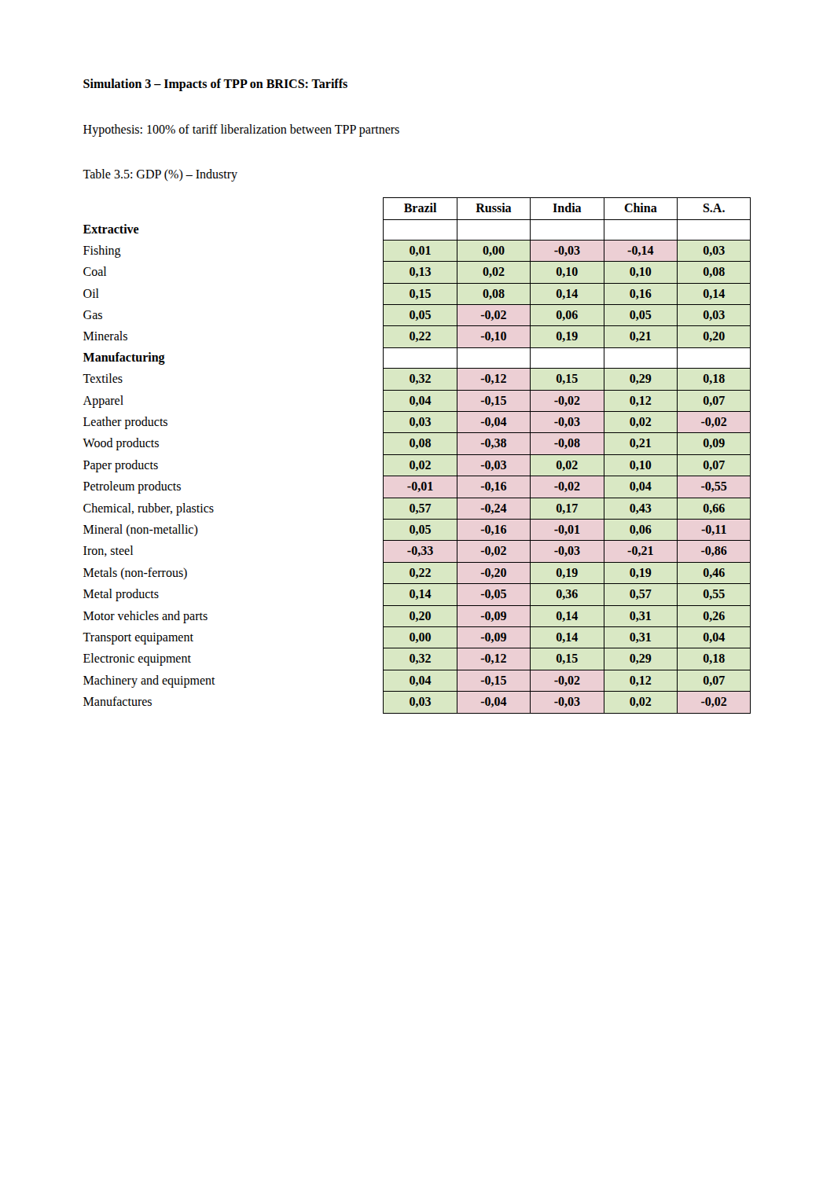Simulation 3 – Impacts of TPP on BRICS: Tariffs
Hypothesis: 100% of tariff liberalization between TPP partners
Table 3.5: GDP (%) – Industry
| | Brazil | Russia | India | China | S.A. |
| --- | --- | --- | --- | --- | --- |
| Extractive | | | | | |
| Fishing | 0,01 | 0,00 | -0,03 | -0,14 | 0,03 |
| Coal | 0,13 | 0,02 | 0,10 | 0,10 | 0,08 |
| Oil | 0,15 | 0,08 | 0,14 | 0,16 | 0,14 |
| Gas | 0,05 | -0,02 | 0,06 | 0,05 | 0,03 |
| Minerals | 0,22 | -0,10 | 0,19 | 0,21 | 0,20 |
| Manufacturing | | | | | |
| Textiles | 0,32 | -0,12 | 0,15 | 0,29 | 0,18 |
| Apparel | 0,04 | -0,15 | -0,02 | 0,12 | 0,07 |
| Leather products | 0,03 | -0,04 | -0,03 | 0,02 | -0,02 |
| Wood products | 0,08 | -0,38 | -0,08 | 0,21 | 0,09 |
| Paper products | 0,02 | -0,03 | 0,02 | 0,10 | 0,07 |
| Petroleum products | -0,01 | -0,16 | -0,02 | 0,04 | -0,55 |
| Chemical, rubber, plastics | 0,57 | -0,24 | 0,17 | 0,43 | 0,66 |
| Mineral (non-metallic) | 0,05 | -0,16 | -0,01 | 0,06 | -0,11 |
| Iron, steel | -0,33 | -0,02 | -0,03 | -0,21 | -0,86 |
| Metals (non-ferrous) | 0,22 | -0,20 | 0,19 | 0,19 | 0,46 |
| Metal products | 0,14 | -0,05 | 0,36 | 0,57 | 0,55 |
| Motor vehicles and parts | 0,20 | -0,09 | 0,14 | 0,31 | 0,26 |
| Transport equipament | 0,00 | -0,09 | 0,14 | 0,31 | 0,04 |
| Electronic equipment | 0,32 | -0,12 | 0,15 | 0,29 | 0,18 |
| Machinery and equipment | 0,04 | -0,15 | -0,02 | 0,12 | 0,07 |
| Manufactures | 0,03 | -0,04 | -0,03 | 0,02 | -0,02 |